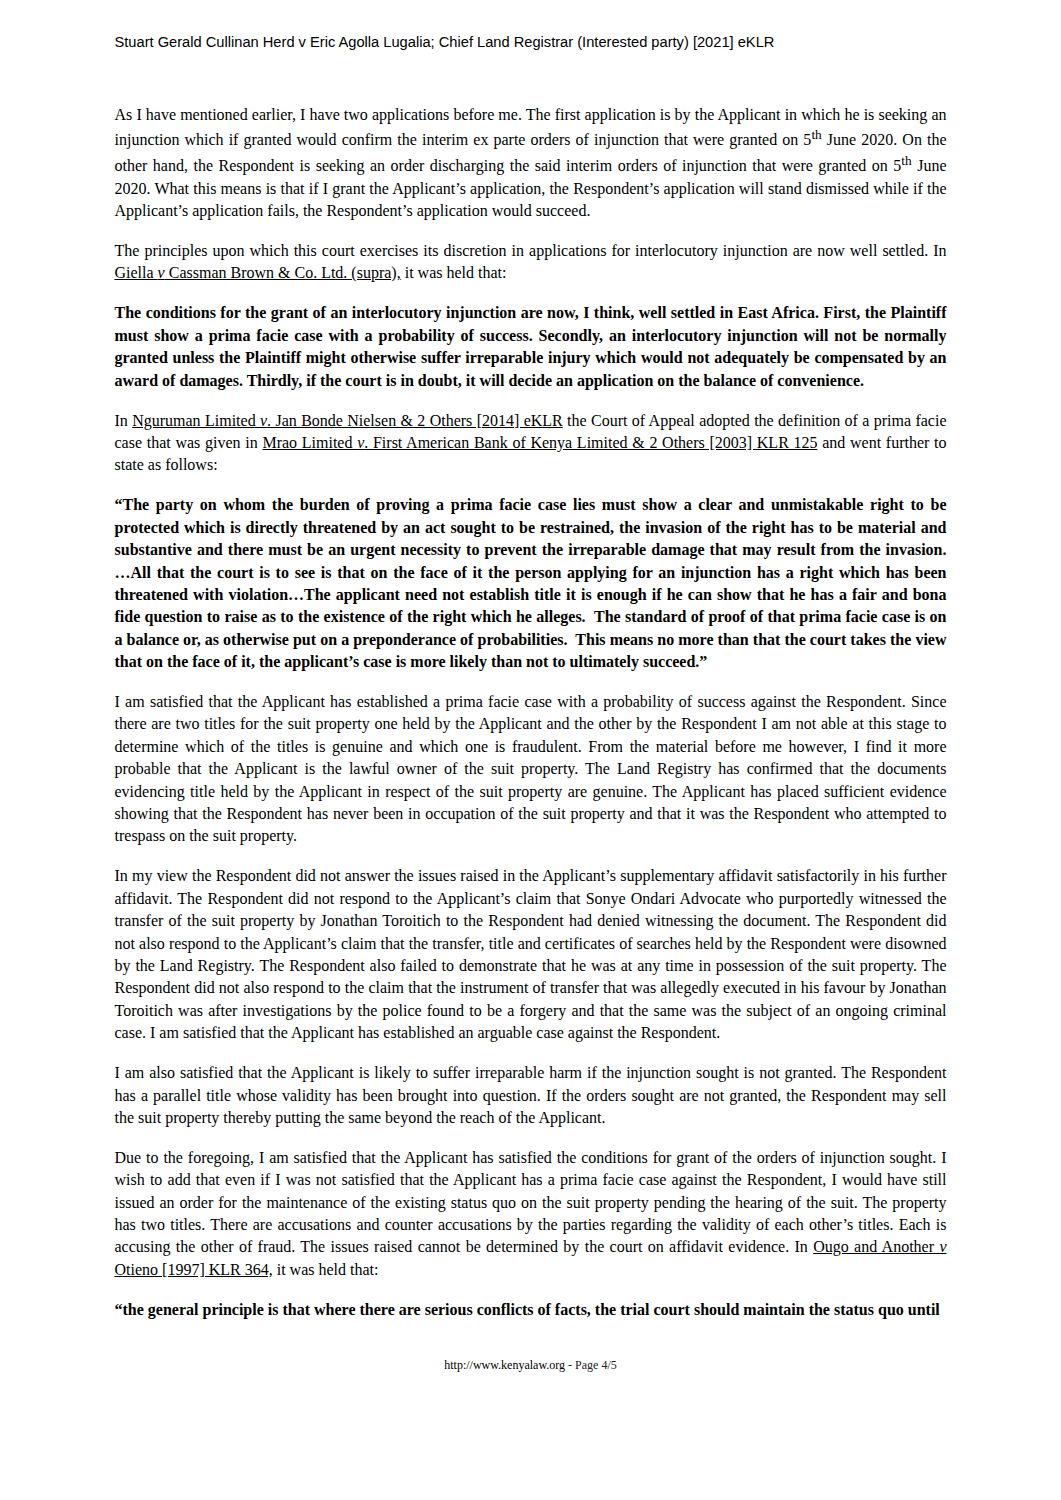Stuart Gerald Cullinan Herd v Eric Agolla Lugalia; Chief Land Registrar (Interested party) [2021] eKLR
As I have mentioned earlier, I have two applications before me. The first application is by the Applicant in which he is seeking an injunction which if granted would confirm the interim ex parte orders of injunction that were granted on 5th June 2020. On the other hand, the Respondent is seeking an order discharging the said interim orders of injunction that were granted on 5th June 2020. What this means is that if I grant the Applicant’s application, the Respondent’s application will stand dismissed while if the Applicant’s application fails, the Respondent’s application would succeed.
The principles upon which this court exercises its discretion in applications for interlocutory injunction are now well settled. In Giella v Cassman Brown & Co. Ltd. (supra), it was held that:
The conditions for the grant of an interlocutory injunction are now, I think, well settled in East Africa. First, the Plaintiff must show a prima facie case with a probability of success. Secondly, an interlocutory injunction will not be normally granted unless the Plaintiff might otherwise suffer irreparable injury which would not adequately be compensated by an award of damages. Thirdly, if the court is in doubt, it will decide an application on the balance of convenience.
In Nguruman Limited v. Jan Bonde Nielsen & 2 Others [2014] eKLR the Court of Appeal adopted the definition of a prima facie case that was given in Mrao Limited v. First American Bank of Kenya Limited & 2 Others [2003] KLR 125 and went further to state as follows:
“The party on whom the burden of proving a prima facie case lies must show a clear and unmistakable right to be protected which is directly threatened by an act sought to be restrained, the invasion of the right has to be material and substantive and there must be an urgent necessity to prevent the irreparable damage that may result from the invasion. …All that the court is to see is that on the face of it the person applying for an injunction has a right which has been threatened with violation…The applicant need not establish title it is enough if he can show that he has a fair and bona fide question to raise as to the existence of the right which he alleges. The standard of proof of that prima facie case is on a balance or, as otherwise put on a preponderance of probabilities. This means no more than that the court takes the view that on the face of it, the applicant’s case is more likely than not to ultimately succeed.”
I am satisfied that the Applicant has established a prima facie case with a probability of success against the Respondent. Since there are two titles for the suit property one held by the Applicant and the other by the Respondent I am not able at this stage to determine which of the titles is genuine and which one is fraudulent. From the material before me however, I find it more probable that the Applicant is the lawful owner of the suit property. The Land Registry has confirmed that the documents evidencing title held by the Applicant in respect of the suit property are genuine. The Applicant has placed sufficient evidence showing that the Respondent has never been in occupation of the suit property and that it was the Respondent who attempted to trespass on the suit property.
In my view the Respondent did not answer the issues raised in the Applicant’s supplementary affidavit satisfactorily in his further affidavit. The Respondent did not respond to the Applicant’s claim that Sonye Ondari Advocate who purportedly witnessed the transfer of the suit property by Jonathan Toroitich to the Respondent had denied witnessing the document. The Respondent did not also respond to the Applicant’s claim that the transfer, title and certificates of searches held by the Respondent were disowned by the Land Registry. The Respondent also failed to demonstrate that he was at any time in possession of the suit property. The Respondent did not also respond to the claim that the instrument of transfer that was allegedly executed in his favour by Jonathan Toroitich was after investigations by the police found to be a forgery and that the same was the subject of an ongoing criminal case. I am satisfied that the Applicant has established an arguable case against the Respondent.
I am also satisfied that the Applicant is likely to suffer irreparable harm if the injunction sought is not granted. The Respondent has a parallel title whose validity has been brought into question. If the orders sought are not granted, the Respondent may sell the suit property thereby putting the same beyond the reach of the Applicant.
Due to the foregoing, I am satisfied that the Applicant has satisfied the conditions for grant of the orders of injunction sought. I wish to add that even if I was not satisfied that the Applicant has a prima facie case against the Respondent, I would have still issued an order for the maintenance of the existing status quo on the suit property pending the hearing of the suit. The property has two titles. There are accusations and counter accusations by the parties regarding the validity of each other’s titles. Each is accusing the other of fraud. The issues raised cannot be determined by the court on affidavit evidence. In Ougo and Another v Otieno [1997] KLR 364, it was held that:
“the general principle is that where there are serious conflicts of facts, the trial court should maintain the status quo until
http://www.kenyalaw.org - Page 4/5